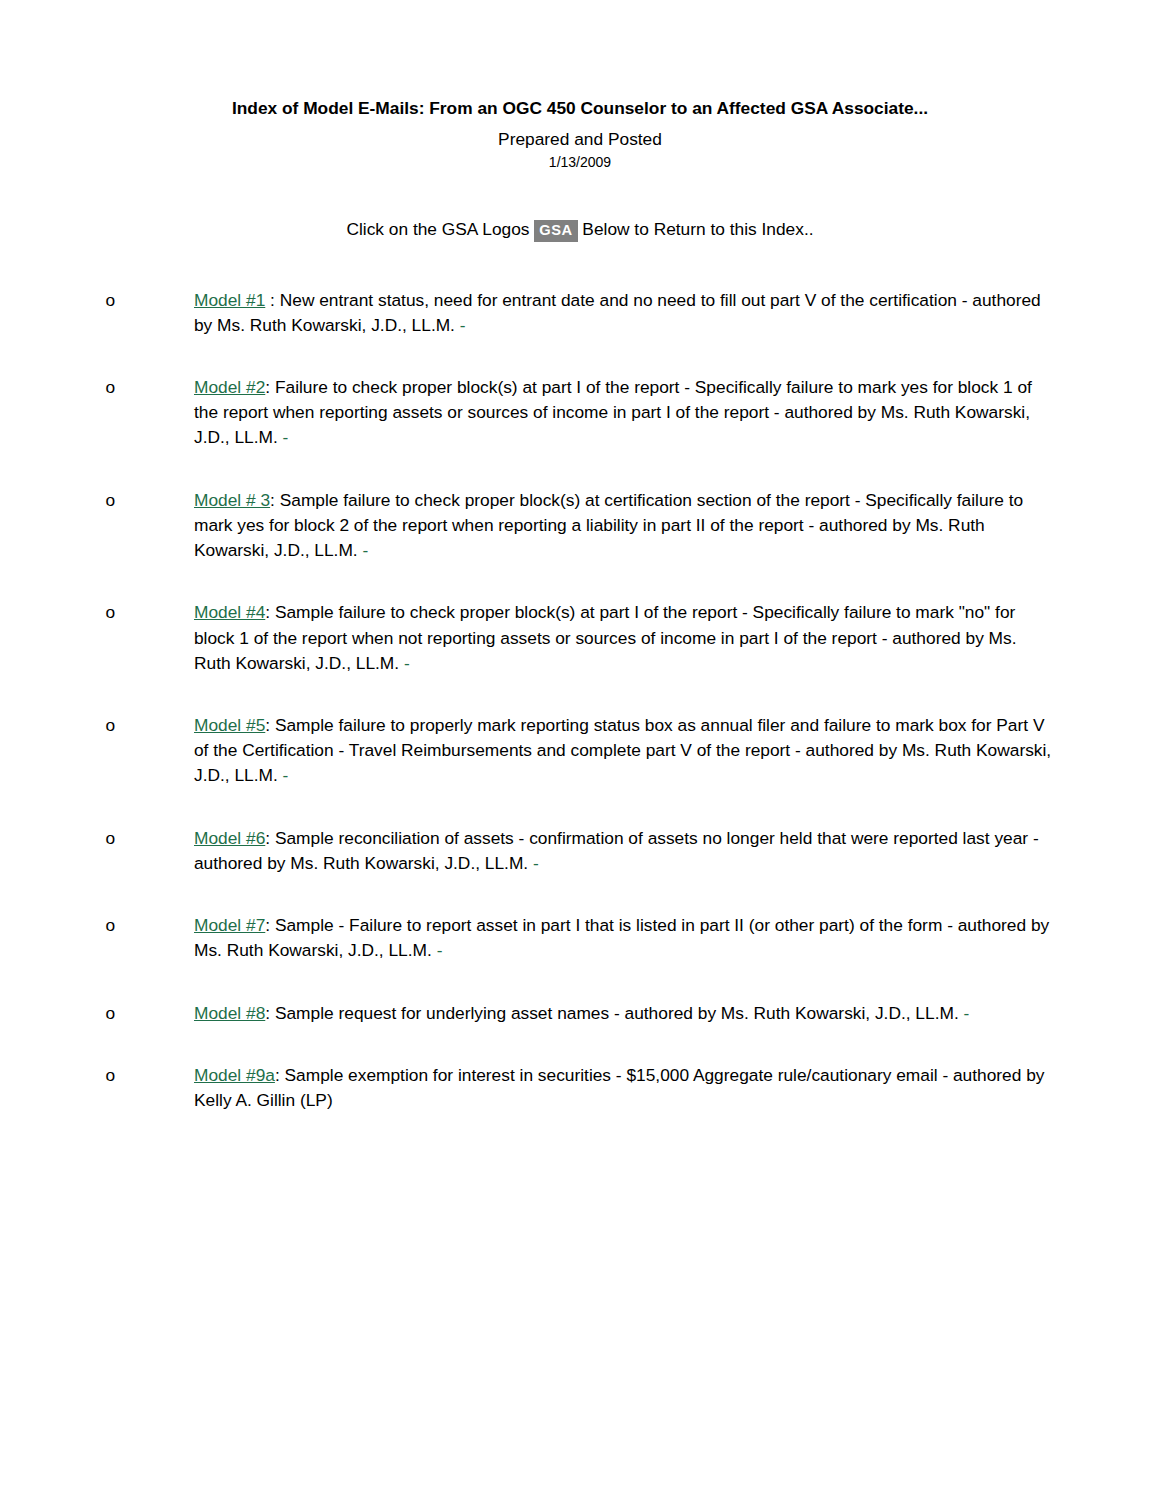Index of Model E-Mails: From an OGC 450 Counselor to an Affected GSA Associate...
Prepared and Posted
1/13/2009
Click on the GSA Logos GSA Below to Return to this Index..
Model #1 : New entrant status, need for entrant date and no need to fill out part V of the certification - authored by Ms. Ruth Kowarski, J.D., LL.M. -
Model #2: Failure to check proper block(s) at part I of the report - Specifically failure to mark yes for block 1 of the report when reporting assets or sources of income in part I of the report - authored by Ms. Ruth Kowarski, J.D., LL.M. -
Model # 3: Sample failure to check proper block(s) at certification section of the report - Specifically failure to mark yes for block 2 of the report when reporting a liability in part II of the report - authored by Ms. Ruth Kowarski, J.D., LL.M. -
Model #4: Sample failure to check proper block(s) at part I of the report - Specifically failure to mark "no" for block 1 of the report when not reporting assets or sources of income in part I of the report - authored by Ms. Ruth Kowarski, J.D., LL.M. -
Model #5: Sample failure to properly mark reporting status box as annual filer and failure to mark box for Part V of the Certification - Travel Reimbursements and complete part V of the report - authored by Ms. Ruth Kowarski, J.D., LL.M. -
Model #6: Sample reconciliation of assets - confirmation of assets no longer held that were reported last year - authored by Ms. Ruth Kowarski, J.D., LL.M. -
Model #7: Sample - Failure to report asset in part I that is listed in part II (or other part) of the form - authored by Ms. Ruth Kowarski, J.D., LL.M. -
Model #8: Sample request for underlying asset names - authored by Ms. Ruth Kowarski, J.D., LL.M. -
Model #9a: Sample exemption for interest in securities - $15,000 Aggregate rule/cautionary email - authored by Kelly A. Gillin (LP)